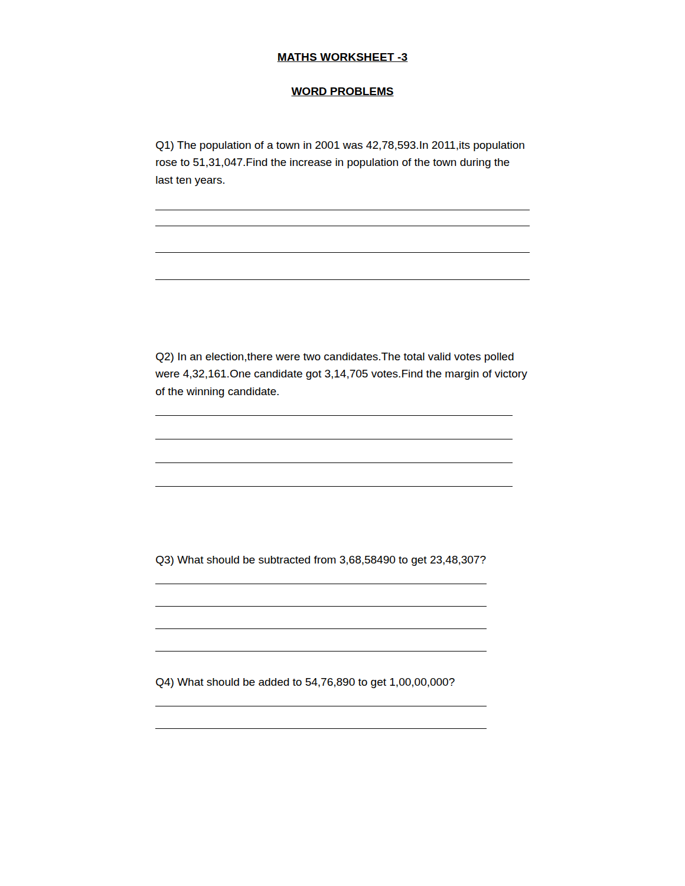MATHS WORKSHEET -3
WORD PROBLEMS
Q1) The population of a town in 2001 was 42,78,593.In 2011,its population rose to 51,31,047.Find the increase in population of the town during the last ten years.
Q2) In an election,there were two candidates.The total valid votes polled were 4,32,161.One candidate got 3,14,705 votes.Find the margin of victory of the winning candidate.
Q3) What should be subtracted from 3,68,58490 to get 23,48,307?
Q4) What should be added to 54,76,890 to get 1,00,00,000?